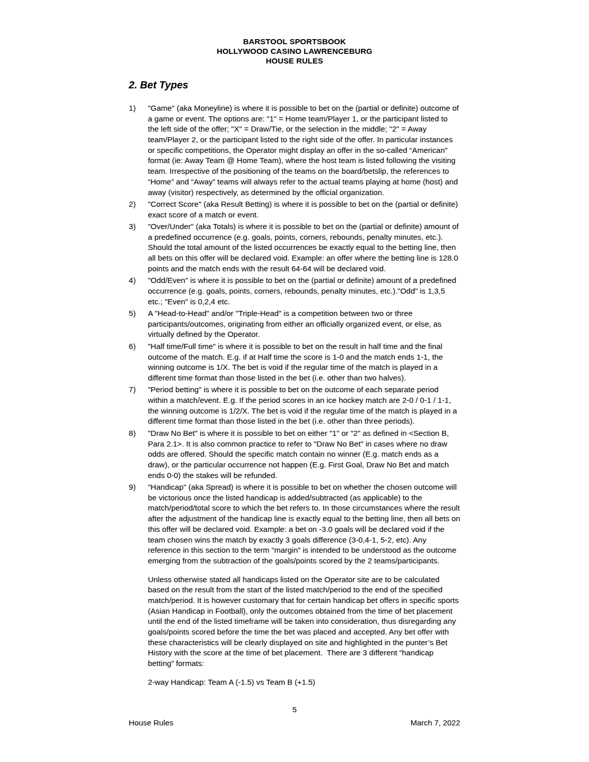BARSTOOL SPORTSBOOK
HOLLYWOOD CASINO LAWRENCEBURG
HOUSE RULES
2. Bet Types
"Game" (aka Moneyline) is where it is possible to bet on the (partial or definite) outcome of a game or event. The options are: "1" = Home team/Player 1, or the participant listed to the left side of the offer; "X" = Draw/Tie, or the selection in the middle; "2" = Away team/Player 2, or the participant listed to the right side of the offer. In particular instances or specific competitions, the Operator might display an offer in the so-called “American” format (ie: Away Team @ Home Team), where the host team is listed following the visiting team. Irrespective of the positioning of the teams on the board/betslip, the references to “Home” and “Away” teams will always refer to the actual teams playing at home (host) and away (visitor) respectively, as determined by the official organization.
"Correct Score" (aka Result Betting) is where it is possible to bet on the (partial or definite) exact score of a match or event.
"Over/Under" (aka Totals) is where it is possible to bet on the (partial or definite) amount of a predefined occurrence (e.g. goals, points, corners, rebounds, penalty minutes, etc.). Should the total amount of the listed occurrences be exactly equal to the betting line, then all bets on this offer will be declared void. Example: an offer where the betting line is 128.0 points and the match ends with the result 64-64 will be declared void.
"Odd/Even" is where it is possible to bet on the (partial or definite) amount of a predefined occurrence (e.g. goals, points, corners, rebounds, penalty minutes, etc.)."Odd" is 1,3,5 etc.; "Even" is 0,2,4 etc.
A "Head-to-Head" and/or "Triple-Head" is a competition between two or three participants/outcomes, originating from either an officially organized event, or else, as virtually defined by the Operator.
"Half time/Full time" is where it is possible to bet on the result in half time and the final outcome of the match. E.g. if at Half time the score is 1-0 and the match ends 1-1, the winning outcome is 1/X. The bet is void if the regular time of the match is played in a different time format than those listed in the bet (i.e. other than two halves).
"Period betting" is where it is possible to bet on the outcome of each separate period within a match/event. E.g. If the period scores in an ice hockey match are 2-0 / 0-1 / 1-1, the winning outcome is 1/2/X. The bet is void if the regular time of the match is played in a different time format than those listed in the bet (i.e. other than three periods).
"Draw No Bet" is where it is possible to bet on either "1" or "2" as defined in <Section B, Para 2.1>. It is also common practice to refer to "Draw No Bet" in cases where no draw odds are offered. Should the specific match contain no winner (E.g. match ends as a draw), or the particular occurrence not happen (E.g. First Goal, Draw No Bet and match ends 0-0) the stakes will be refunded.
"Handicap" (aka Spread) is where it is possible to bet on whether the chosen outcome will be victorious once the listed handicap is added/subtracted (as applicable) to the match/period/total score to which the bet refers to. In those circumstances where the result after the adjustment of the handicap line is exactly equal to the betting line, then all bets on this offer will be declared void. Example: a bet on -3.0 goals will be declared void if the team chosen wins the match by exactly 3 goals difference (3-0,4-1, 5-2, etc). Any reference in this section to the term “margin” is intended to be understood as the outcome emerging from the subtraction of the goals/points scored by the 2 teams/participants.
Unless otherwise stated all handicaps listed on the Operator site are to be calculated based on the result from the start of the listed match/period to the end of the specified match/period. It is however customary that for certain handicap bet offers in specific sports (Asian Handicap in Football), only the outcomes obtained from the time of bet placement until the end of the listed timeframe will be taken into consideration, thus disregarding any goals/points scored before the time the bet was placed and accepted. Any bet offer with these characteristics will be clearly displayed on site and highlighted in the punter’s Bet History with the score at the time of bet placement. There are 3 different “handicap betting” formats:
2-way Handicap: Team A (-1.5) vs Team B (+1.5)
5
House Rules March 7, 2022